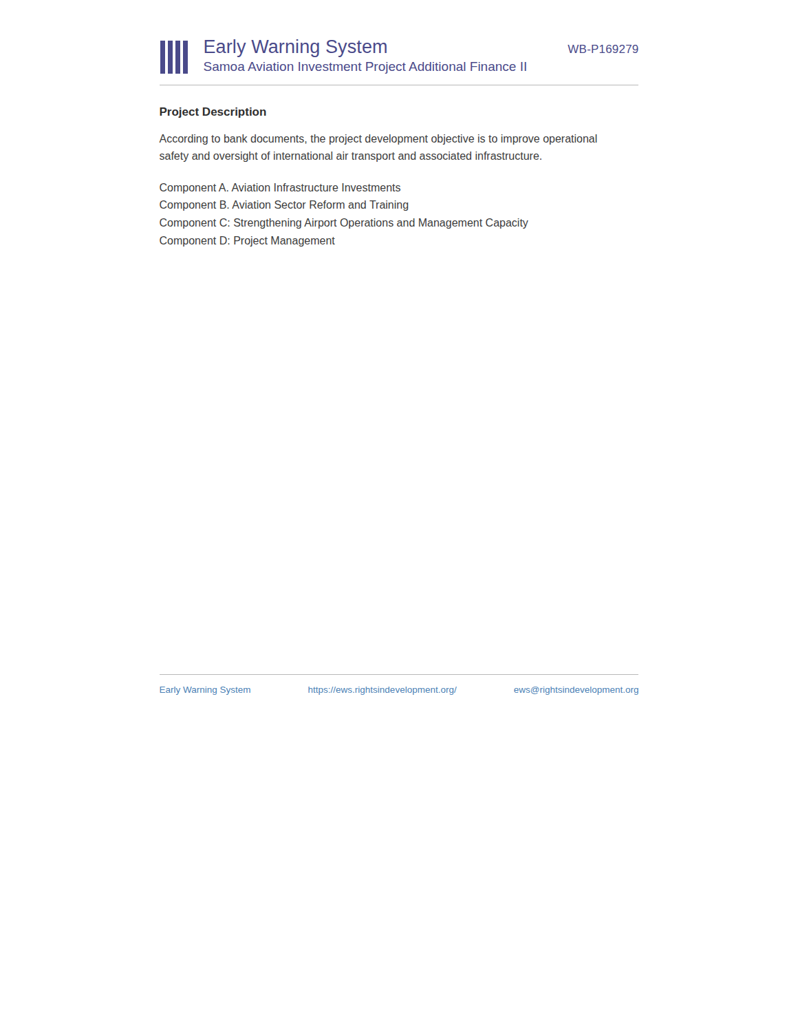Early Warning System
Samoa Aviation Investment Project Additional Finance II
WB-P169279
Project Description
According to bank documents, the project development objective is to improve operational safety and oversight of international air transport and associated infrastructure.
Component A. Aviation Infrastructure Investments
Component B. Aviation Sector Reform and Training
Component C: Strengthening Airport Operations and Management Capacity
Component D: Project Management
Early Warning System
https://ews.rightsindevelopment.org/
ews@rightsindevelopment.org